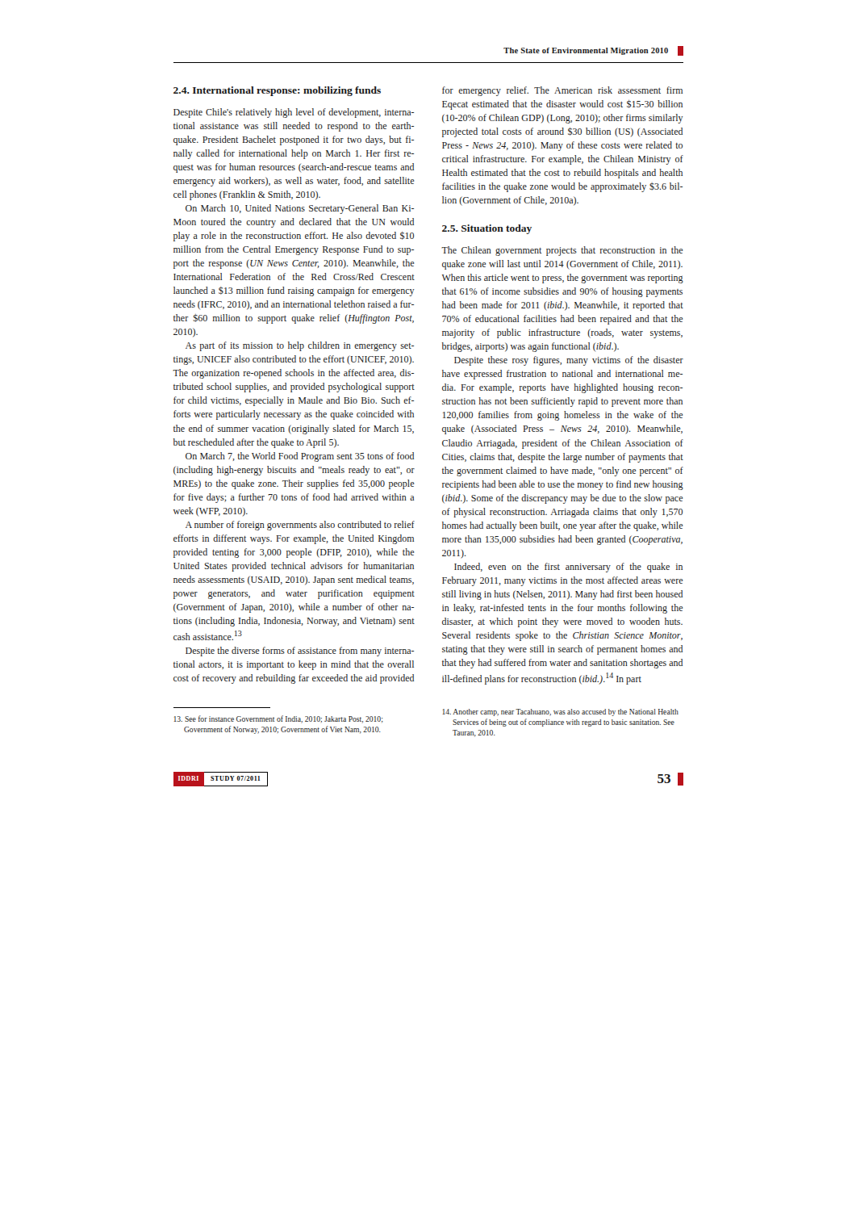The State of Environmental Migration 2010
2.4. International response: mobilizing funds
Despite Chile's relatively high level of development, international assistance was still needed to respond to the earthquake. President Bachelet postponed it for two days, but finally called for international help on March 1. Her first request was for human resources (search-and-rescue teams and emergency aid workers), as well as water, food, and satellite cell phones (Franklin & Smith, 2010).
On March 10, United Nations Secretary-General Ban Ki-Moon toured the country and declared that the UN would play a role in the reconstruction effort. He also devoted $10 million from the Central Emergency Response Fund to support the response (UN News Center, 2010). Meanwhile, the International Federation of the Red Cross/Red Crescent launched a $13 million fund raising campaign for emergency needs (IFRC, 2010), and an international telethon raised a further $60 million to support quake relief (Huffington Post, 2010).
As part of its mission to help children in emergency settings, UNICEF also contributed to the effort (UNICEF, 2010). The organization re-opened schools in the affected area, distributed school supplies, and provided psychological support for child victims, especially in Maule and Bio Bio. Such efforts were particularly necessary as the quake coincided with the end of summer vacation (originally slated for March 15, but rescheduled after the quake to April 5).
On March 7, the World Food Program sent 35 tons of food (including high-energy biscuits and "meals ready to eat", or MREs) to the quake zone. Their supplies fed 35,000 people for five days; a further 70 tons of food had arrived within a week (WFP, 2010).
A number of foreign governments also contributed to relief efforts in different ways. For example, the United Kingdom provided tenting for 3,000 people (DFIP, 2010), while the United States provided technical advisors for humanitarian needs assessments (USAID, 2010). Japan sent medical teams, power generators, and water purification equipment (Government of Japan, 2010), while a number of other nations (including India, Indonesia, Norway, and Vietnam) sent cash assistance.13
Despite the diverse forms of assistance from many international actors, it is important to keep in mind that the overall cost of recovery and rebuilding far exceeded the aid provided for emergency relief. The American risk assessment firm Eqecat estimated that the disaster would cost $15-30 billion (10-20% of Chilean GDP) (Long, 2010); other firms similarly projected total costs of around $30 billion (US) (Associated Press - News 24, 2010). Many of these costs were related to critical infrastructure. For example, the Chilean Ministry of Health estimated that the cost to rebuild hospitals and health facilities in the quake zone would be approximately $3.6 billion (Government of Chile, 2010a).
2.5. Situation today
The Chilean government projects that reconstruction in the quake zone will last until 2014 (Government of Chile, 2011). When this article went to press, the government was reporting that 61% of income subsidies and 90% of housing payments had been made for 2011 (ibid.). Meanwhile, it reported that 70% of educational facilities had been repaired and that the majority of public infrastructure (roads, water systems, bridges, airports) was again functional (ibid.).
Despite these rosy figures, many victims of the disaster have expressed frustration to national and international media. For example, reports have highlighted housing reconstruction has not been sufficiently rapid to prevent more than 120,000 families from going homeless in the wake of the quake (Associated Press – News 24, 2010). Meanwhile, Claudio Arriagada, president of the Chilean Association of Cities, claims that, despite the large number of payments that the government claimed to have made, "only one percent" of recipients had been able to use the money to find new housing (ibid.). Some of the discrepancy may be due to the slow pace of physical reconstruction. Arriagada claims that only 1,570 homes had actually been built, one year after the quake, while more than 135,000 subsidies had been granted (Cooperativa, 2011).
Indeed, even on the first anniversary of the quake in February 2011, many victims in the most affected areas were still living in huts (Nelsen, 2011). Many had first been housed in leaky, rat-infested tents in the four months following the disaster, at which point they were moved to wooden huts. Several residents spoke to the Christian Science Monitor, stating that they were still in search of permanent homes and that they had suffered from water and sanitation shortages and ill-defined plans for reconstruction (ibid.).14 In part
13. See for instance Government of India, 2010; Jakarta Post, 2010; Government of Norway, 2010; Government of Viet Nam, 2010.
14. Another camp, near Tacahuano, was also accused by the National Health Services of being out of compliance with regard to basic sanitation. See Tauran, 2010.
IDDRI STUDY 07/2011
53